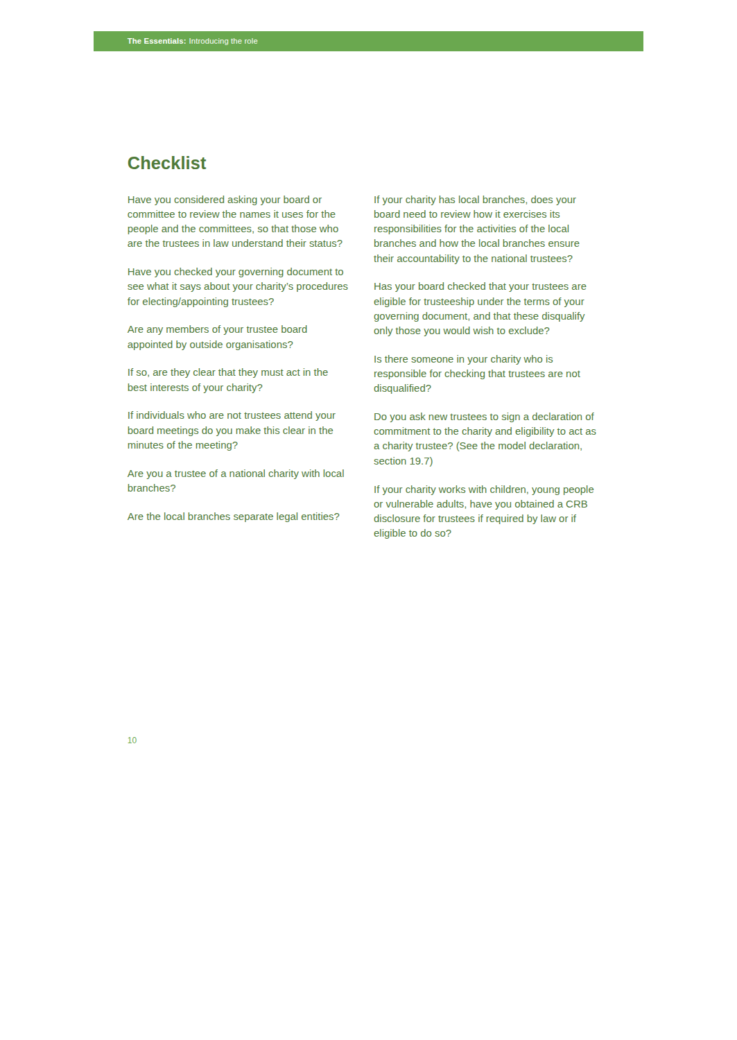The Essentials: Introducing the role
Checklist
Have you considered asking your board or committee to review the names it uses for the people and the committees, so that those who are the trustees in law understand their status?
Have you checked your governing document to see what it says about your charity’s procedures for electing/appointing trustees?
Are any members of your trustee board appointed by outside organisations?
If so, are they clear that they must act in the best interests of your charity?
If individuals who are not trustees attend your board meetings do you make this clear in the minutes of the meeting?
Are you a trustee of a national charity with local branches?
Are the local branches separate legal entities?
If your charity has local branches, does your board need to review how it exercises its responsibilities for the activities of the local branches and how the local branches ensure their accountability to the national trustees?
Has your board checked that your trustees are eligible for trusteeship under the terms of your governing document, and that these disqualify only those you would wish to exclude?
Is there someone in your charity who is responsible for checking that trustees are not disqualified?
Do you ask new trustees to sign a declaration of commitment to the charity and eligibility to act as a charity trustee? (See the model declaration, section 19.7)
If your charity works with children, young people or vulnerable adults, have you obtained a CRB disclosure for trustees if required by law or if eligible to do so?
10